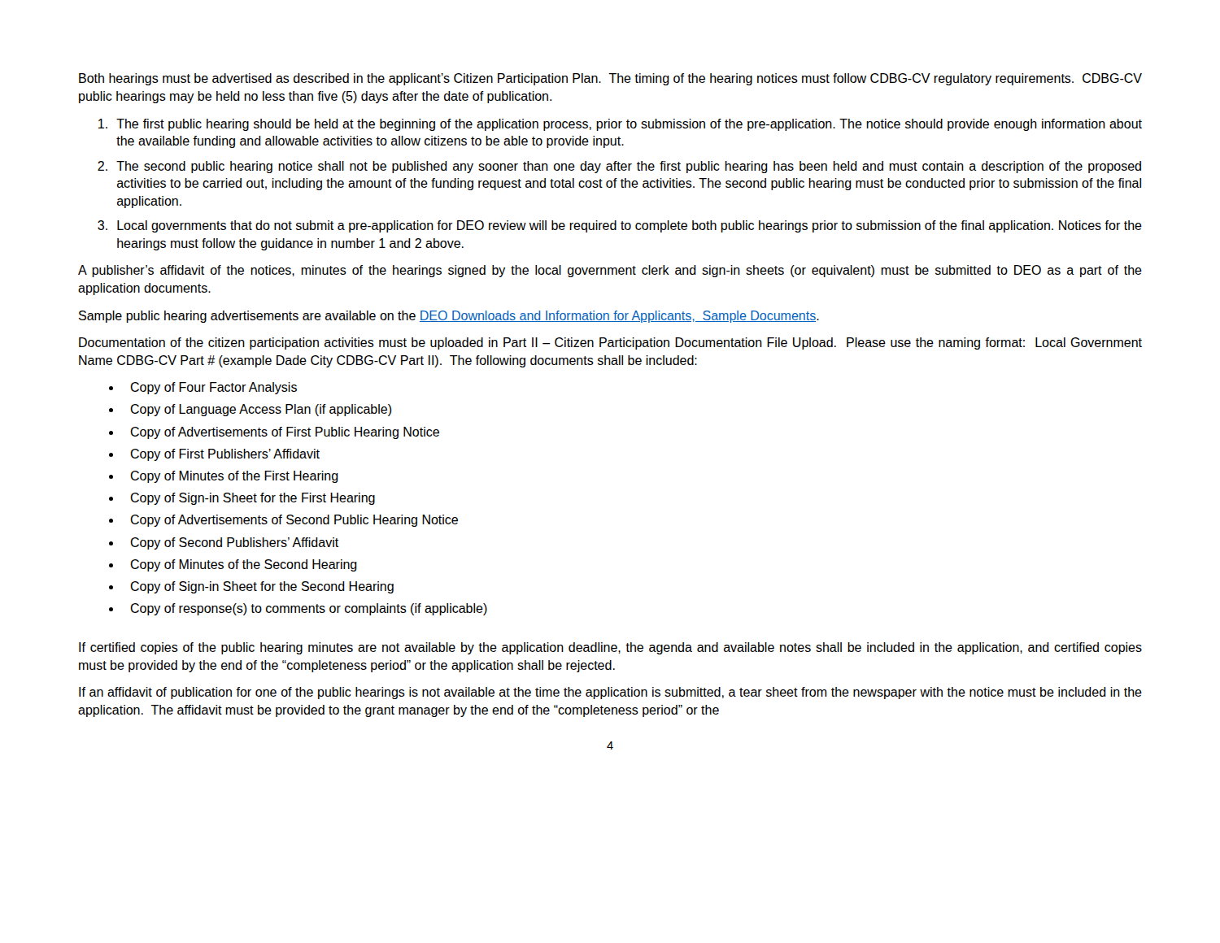Both hearings must be advertised as described in the applicant’s Citizen Participation Plan. The timing of the hearing notices must follow CDBG-CV regulatory requirements. CDBG-CV public hearings may be held no less than five (5) days after the date of publication.
The first public hearing should be held at the beginning of the application process, prior to submission of the pre-application. The notice should provide enough information about the available funding and allowable activities to allow citizens to be able to provide input.
The second public hearing notice shall not be published any sooner than one day after the first public hearing has been held and must contain a description of the proposed activities to be carried out, including the amount of the funding request and total cost of the activities. The second public hearing must be conducted prior to submission of the final application.
Local governments that do not submit a pre-application for DEO review will be required to complete both public hearings prior to submission of the final application. Notices for the hearings must follow the guidance in number 1 and 2 above.
A publisher’s affidavit of the notices, minutes of the hearings signed by the local government clerk and sign-in sheets (or equivalent) must be submitted to DEO as a part of the application documents.
Sample public hearing advertisements are available on the DEO Downloads and Information for Applicants, Sample Documents.
Documentation of the citizen participation activities must be uploaded in Part II – Citizen Participation Documentation File Upload. Please use the naming format: Local Government Name CDBG-CV Part # (example Dade City CDBG-CV Part II). The following documents shall be included:
Copy of Four Factor Analysis
Copy of Language Access Plan (if applicable)
Copy of Advertisements of First Public Hearing Notice
Copy of First Publishers’ Affidavit
Copy of Minutes of the First Hearing
Copy of Sign-in Sheet for the First Hearing
Copy of Advertisements of Second Public Hearing Notice
Copy of Second Publishers’ Affidavit
Copy of Minutes of the Second Hearing
Copy of Sign-in Sheet for the Second Hearing
Copy of response(s) to comments or complaints (if applicable)
If certified copies of the public hearing minutes are not available by the application deadline, the agenda and available notes shall be included in the application, and certified copies must be provided by the end of the “completeness period” or the application shall be rejected.
If an affidavit of publication for one of the public hearings is not available at the time the application is submitted, a tear sheet from the newspaper with the notice must be included in the application. The affidavit must be provided to the grant manager by the end of the “completeness period” or the
4